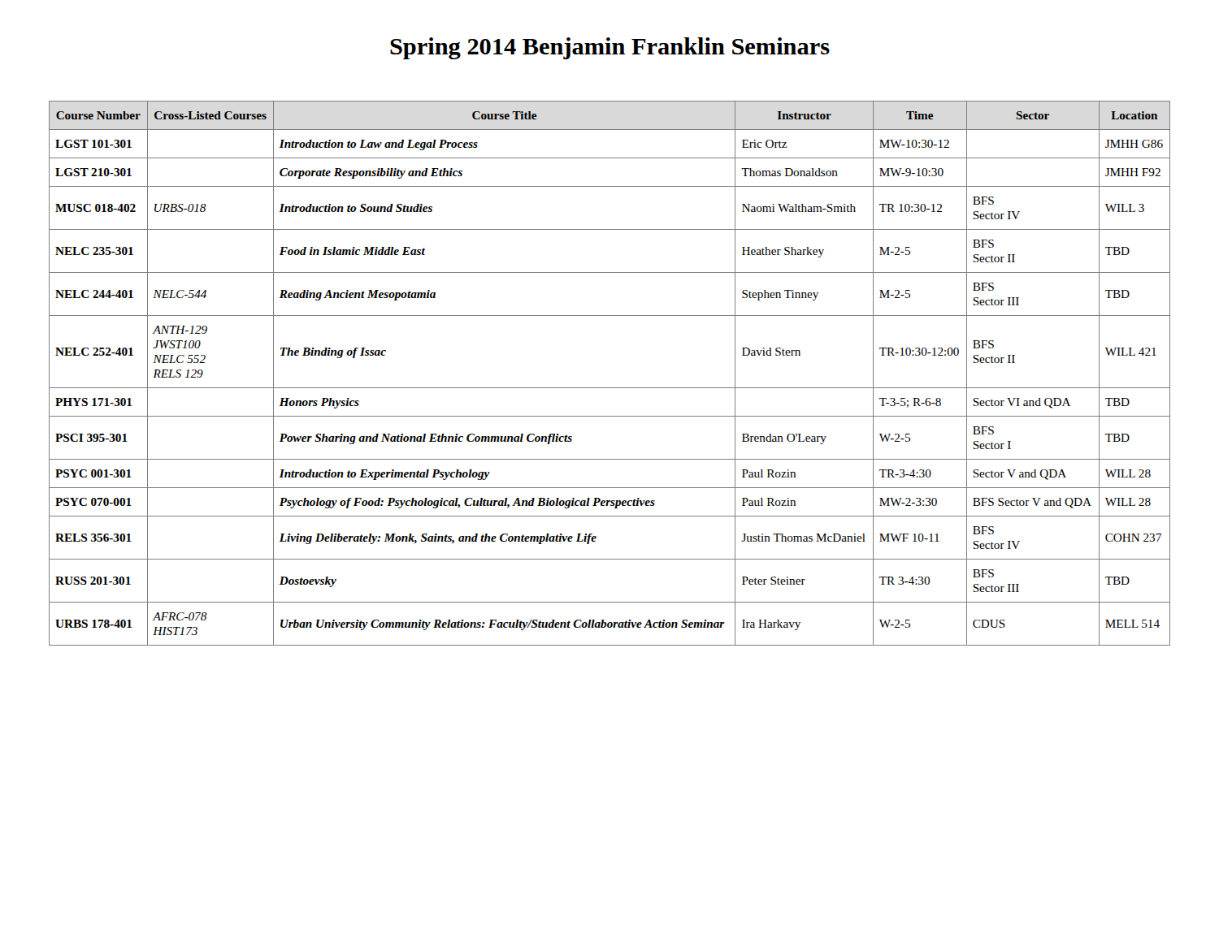Spring 2014 Benjamin Franklin Seminars
Spring 2014 Benjamin Franklin Seminars course listing
| Course Number | Cross-Listed Courses | Course Title | Instructor | Time | Sector | Location |
| --- | --- | --- | --- | --- | --- | --- |
| LGST 101-301 | | Introduction to Law and Legal Process | Eric Ortz | MW-10:30-12 | | JMHH G86 |
| LGST 210-301 | | Corporate Responsibility and Ethics | Thomas Donaldson | MW-9-10:30 | | JMHH F92 |
| MUSC 018-402 | URBS-018 | Introduction to Sound Studies | Naomi Waltham-Smith | TR 10:30-12 | BFS Sector IV | WILL 3 |
| NELC 235-301 | | Food in Islamic Middle East | Heather Sharkey | M-2-5 | BFS Sector II | TBD |
| NELC 244-401 | NELC-544 | Reading Ancient Mesopotamia | Stephen Tinney | M-2-5 | BFS Sector III | TBD |
| NELC 252-401 | ANTH-129 JWST100 NELC 552 RELS 129 | The Binding of Issac | David Stern | TR-10:30-12:00 | BFS Sector II | WILL 421 |
| PHYS 171-301 | | Honors Physics | | T-3-5; R-6-8 | Sector VI and QDA | TBD |
| PSCI 395-301 | | Power Sharing and National Ethnic Communal Conflicts | Brendan O'Leary | W-2-5 | BFS Sector I | TBD |
| PSYC 001-301 | | Introduction to Experimental Psychology | Paul Rozin | TR-3-4:30 | Sector V and QDA | WILL 28 |
| PSYC 070-001 | | Psychology of Food: Psychological, Cultural, And Biological Perspectives | Paul Rozin | MW-2-3:30 | BFS Sector V and QDA | WILL 28 |
| RELS 356-301 | | Living Deliberately: Monk, Saints, and the Contemplative Life | Justin Thomas McDaniel | MWF 10-11 | BFS Sector IV | COHN 237 |
| RUSS 201-301 | | Dostoevsky | Peter Steiner | TR 3-4:30 | BFS Sector III | TBD |
| URBS 178-401 | AFRC-078 HIST173 | Urban University Community Relations: Faculty/Student Collaborative Action Seminar | Ira Harkavy | W-2-5 | CDUS | MELL 514 |